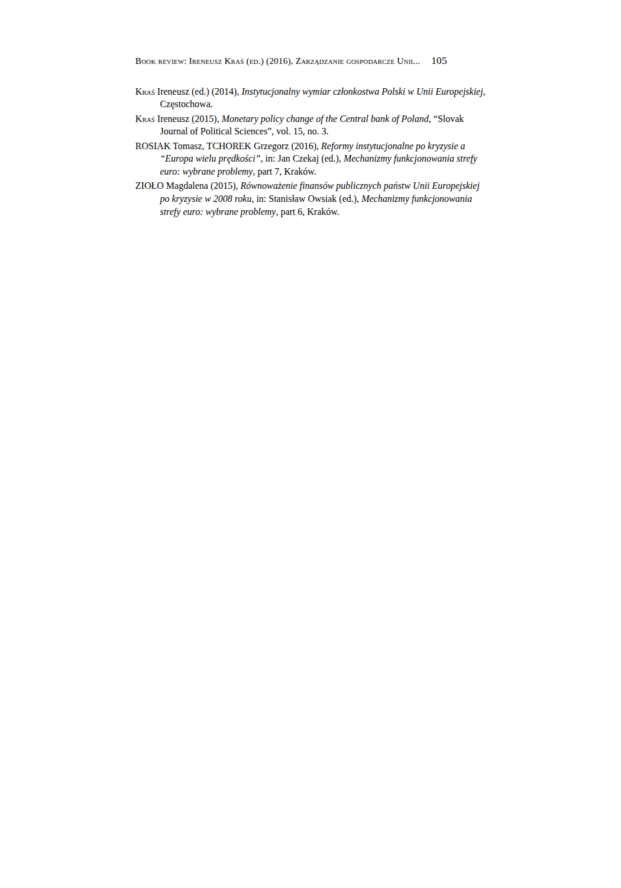Book review: Ireneusz Kraś (ed.) (2016), Zarządzanie gospodarcze Unii...105
Kraś Ireneusz (ed.) (2014), Instytucjonalny wymiar członkostwa Polski w Unii Europejskiej, Częstochowa.
Kraś Ireneusz (2015), Monetary policy change of the Central bank of Poland, “Slovak Journal of Political Sciences”, vol. 15, no. 3.
ROSIAK Tomasz, TCHOREK Grzegorz (2016), Reformy instytucjonalne po kryzysie a “Europa wielu prędkości”, in: Jan Czekaj (ed.), Mechanizmy funkcjonowania strefy euro: wybrane problemy, part 7, Kraków.
ZIOŁO Magdalena (2015), Równoważenie finansów publicznych państw Unii Europejskiej po kryzysie w 2008 roku, in: Stanisław Owsiak (ed.), Mechanizmy funkcjonowania strefy euro: wybrane problemy, part 6, Kraków.